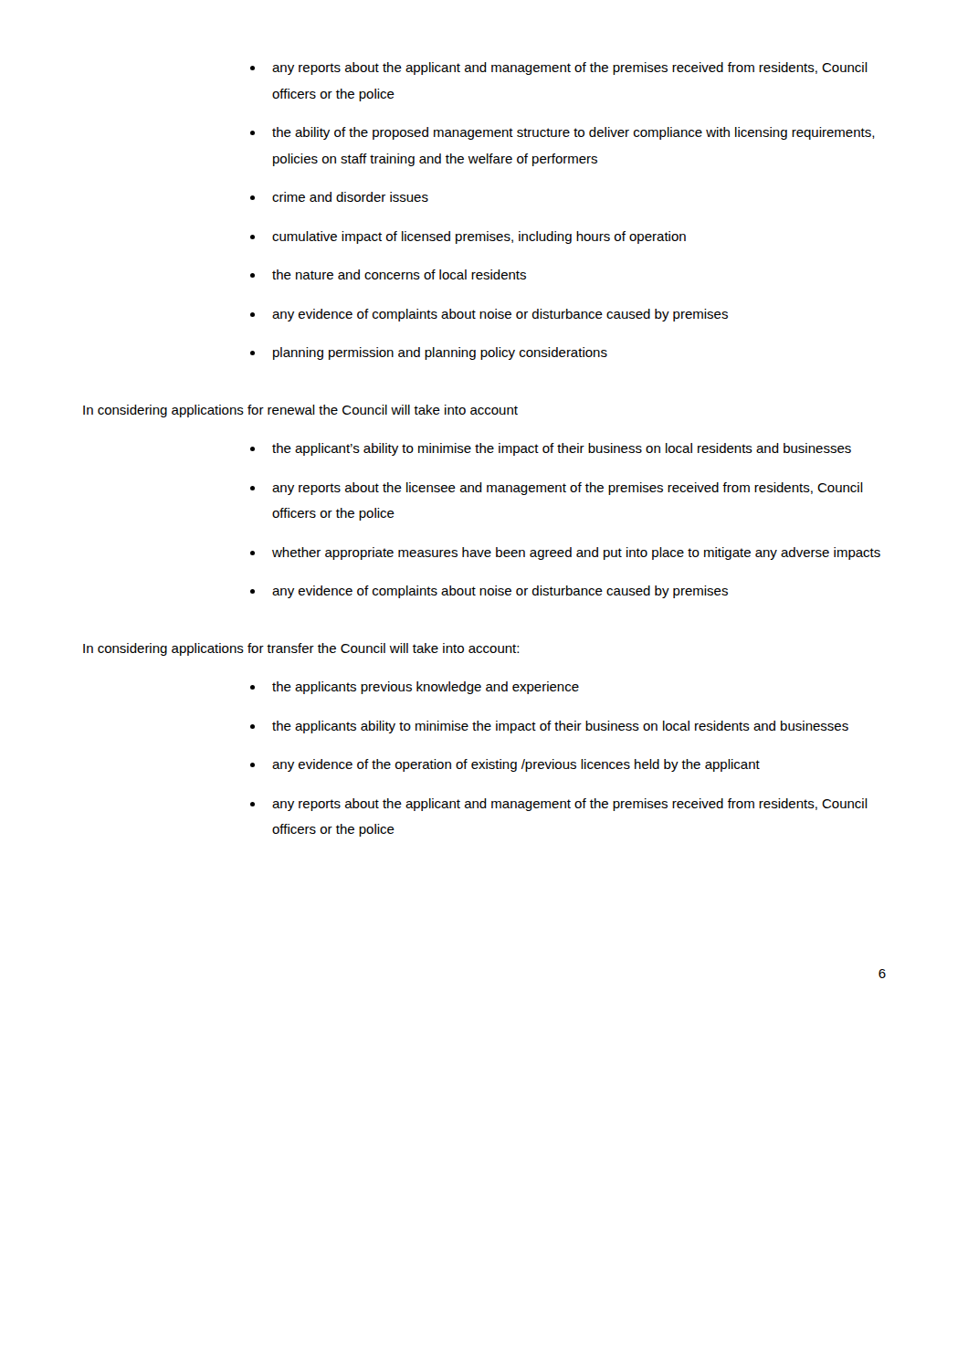any reports about the applicant and management of the premises received from residents, Council officers or the police
the ability of the proposed management structure to deliver compliance with licensing requirements, policies on staff training and the welfare of performers
crime and disorder issues
cumulative impact of licensed premises, including hours of operation
the nature and concerns of local residents
any evidence of complaints about noise or disturbance caused by premises
planning permission and planning policy considerations
In considering applications for renewal the Council will take into account
the applicant’s ability to minimise the impact of their business on local residents and businesses
any reports about the licensee and management of the premises received from residents, Council officers or the police
whether appropriate measures have been agreed and put into place to mitigate any adverse impacts
any evidence of complaints about noise or disturbance caused by premises
In considering applications for transfer the Council will take into account:
the applicants previous knowledge and experience
the applicants ability to minimise the impact of their business on local residents and businesses
any evidence of the operation of existing /previous licences held by the applicant
any reports about the applicant and management of the premises received from residents, Council officers or the police
6